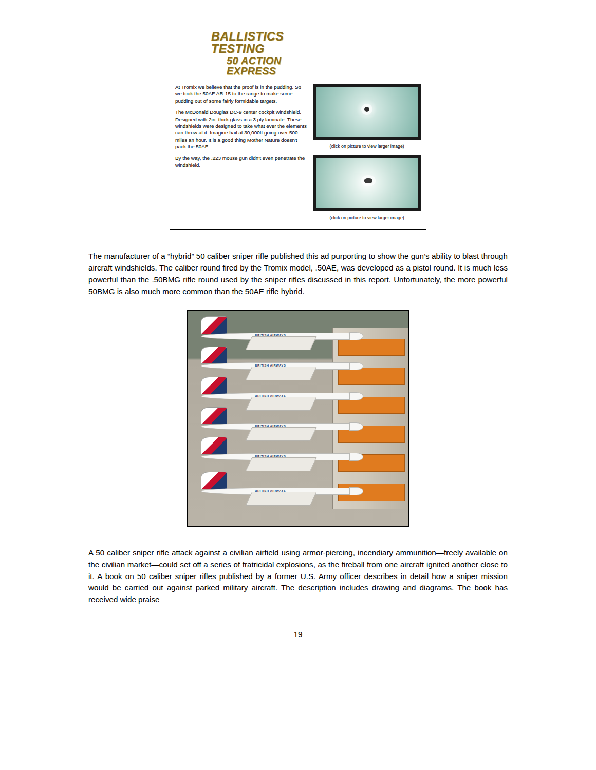BALLISTICS TESTING 50 ACTION EXPRESS
At Tromix we believe that the proof is in the pudding. So we took the 50AE AR-15 to the range to make some pudding out of some fairly formidable targets.
The McDonald Douglas DC-9 center cockpit windshield. Designed with 2in. thick glass in a 3 ply laminate. These windshields were designed to take what ever the elements can throw at it. Imagine hail at 30,000ft going over 500 miles an hour. It is a good thing Mother Nature doesn't pack the 50AE.
By the way, the .223 mouse gun didn't even penetrate the windshield.
(click on picture to view larger image)
(click on picture to view larger image)
The manufacturer of a “hybrid” 50 caliber sniper rifle published this ad purporting to show the gun’s ability to blast through aircraft windshields. The caliber round fired by the Tromix model, .50AE, was developed as a pistol round. It is much less powerful than the .50BMG rifle round used by the sniper rifles discussed in this report. Unfortunately, the more powerful 50BMG is also much more common than the 50AE rifle hybrid.
BRITISH AIRWAYS
BRITISH AIRWAYS
BRITISH AIRWAYS
BRITISH AIRWAYS
BRITISH AIRWAYS
BRITISH AIRWAYS
A 50 caliber sniper rifle attack against a civilian airfield using armor-piercing, incendiary ammunition—freely available on the civilian market—could set off a series of fratricidal explosions, as the fireball from one aircraft ignited another close to it. A book on 50 caliber sniper rifles published by a former U.S. Army officer describes in detail how a sniper mission would be carried out against parked military aircraft. The description includes drawing and diagrams. The book has received wide praise
19